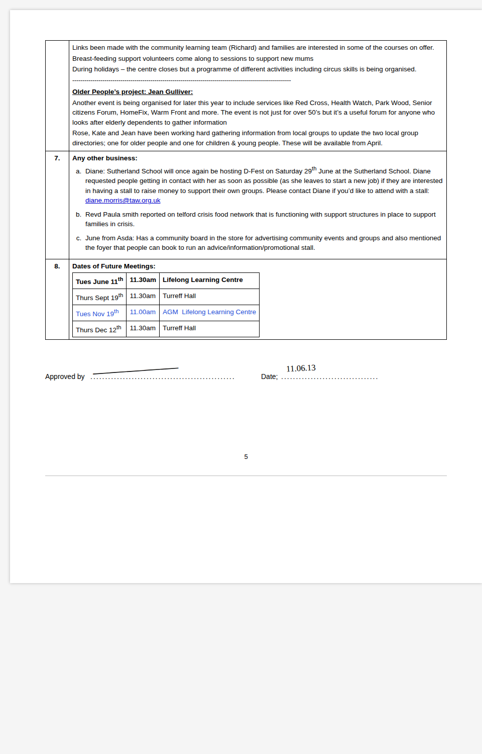| | Links been made with the community learning team (Richard) and families are interested in some of the courses on offer. Breast-feeding support volunteers come along to sessions to support new mums During holidays – the centre closes but a programme of different activities including circus skills is being organised. ------------------------------------------------------------------------------------------------------------- Older People’s project: Jean Gulliver: Another event is being organised for later this year to include services like Red Cross, Health Watch, Park Wood, Senior citizens Forum, HomeFix, Warm Front and more. The event is not just for over 50’s but it’s a useful forum for anyone who looks after elderly dependents to gather information Rose, Kate and Jean have been working hard gathering information from local groups to update the two local group directories; one for older people and one for children & young people. These will be available from April. |
| 7. | Any other business: Diane: Sutherland School will once again be hosting D-Fest on Saturday 29 th June at the Sutherland School. Diane requested people getting in contact with her as soon as possible (as she leaves to start a new job) if they are interested in having a stall to raise money to support their own groups. Please contact Diane if you’d like to attend with a stall: diane.morris@taw.org.uk Revd Paula smith reported on telford crisis food network that is functioning with support structures in place to support families in crisis. June from Asda: Has a community board in the store for advertising community events and groups and also mentioned the foyer that people can book to run an advice/information/promotional stall. |
| 8. | Dates of Future Meetings: / Tues June 11 th / 11.30am / Lifelong Learning Centre / / Thurs Sept 19 th / 11.30am / Turreff Hall / / Tues Nov 19 th / 11.00am / AGM Lifelong Learning Centre / / Thurs Dec 12 th / 11.30am / Turreff Hall / |
Approved by ................................................. ————— Date; ................................. 11.06.13
5